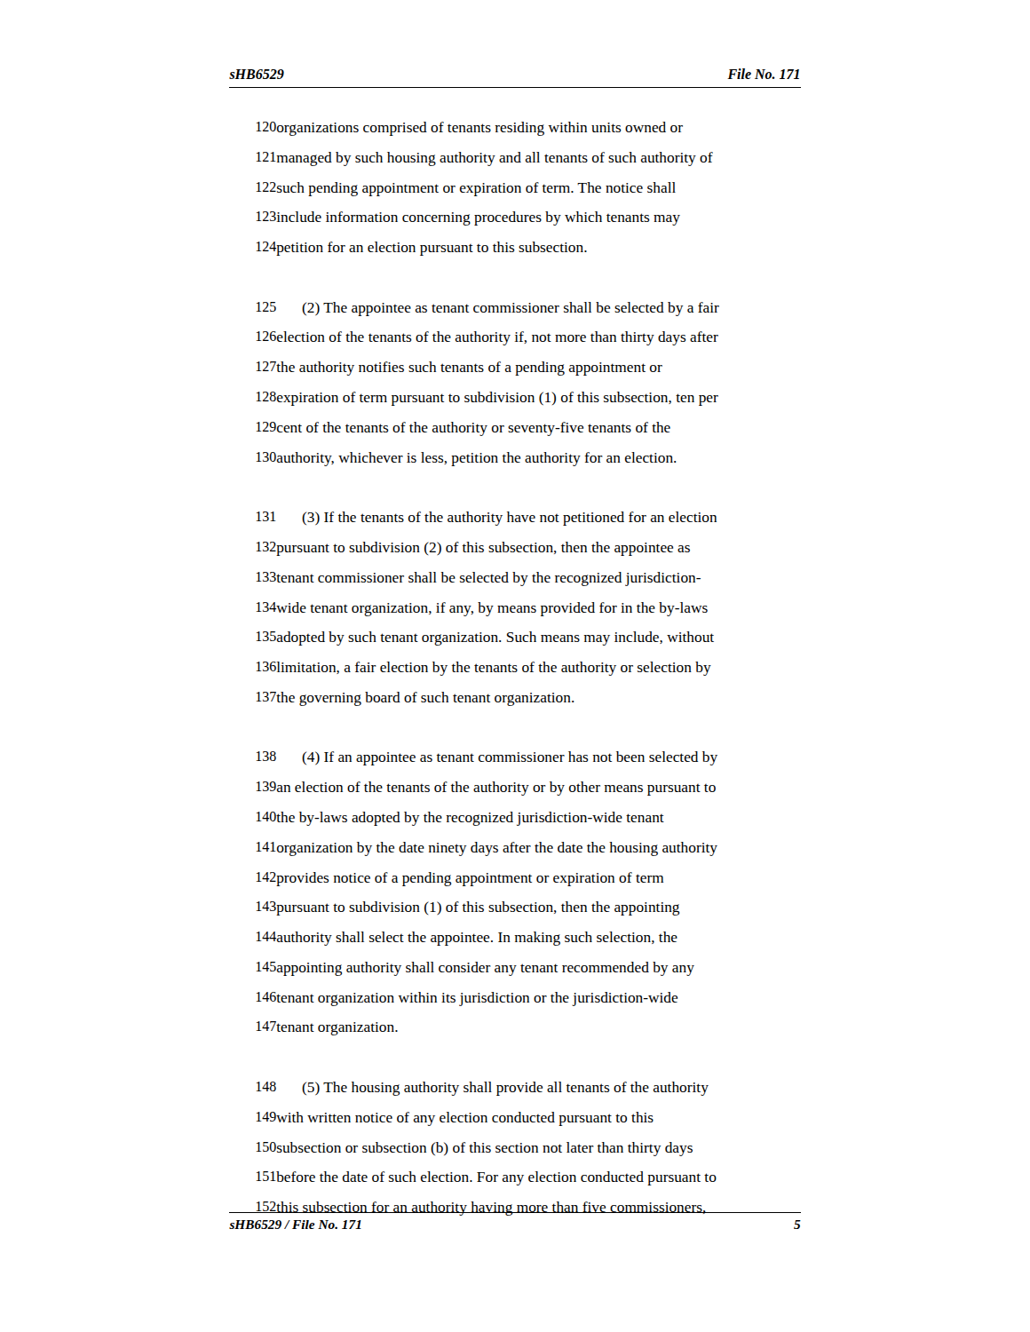sHB6529 File No. 171
| 120 | organizations comprised of tenants residing within units owned or |
| 121 | managed by such housing authority and all tenants of such authority of |
| 122 | such pending appointment or expiration of term. The notice shall |
| 123 | include information concerning procedures by which tenants may |
| 124 | petition for an election pursuant to this subsection. |
| 125 | (2) The appointee as tenant commissioner shall be selected by a fair |
| 126 | election of the tenants of the authority if, not more than thirty days after |
| 127 | the authority notifies such tenants of a pending appointment or |
| 128 | expiration of term pursuant to subdivision (1) of this subsection, ten per |
| 129 | cent of the tenants of the authority or seventy-five tenants of the |
| 130 | authority, whichever is less, petition the authority for an election. |
| 131 | (3) If the tenants of the authority have not petitioned for an election |
| 132 | pursuant to subdivision (2) of this subsection, then the appointee as |
| 133 | tenant commissioner shall be selected by the recognized jurisdiction- |
| 134 | wide tenant organization, if any, by means provided for in the by-laws |
| 135 | adopted by such tenant organization. Such means may include, without |
| 136 | limitation, a fair election by the tenants of the authority or selection by |
| 137 | the governing board of such tenant organization. |
| 138 | (4) If an appointee as tenant commissioner has not been selected by |
| 139 | an election of the tenants of the authority or by other means pursuant to |
| 140 | the by-laws adopted by the recognized jurisdiction-wide tenant |
| 141 | organization by the date ninety days after the date the housing authority |
| 142 | provides notice of a pending appointment or expiration of term |
| 143 | pursuant to subdivision (1) of this subsection, then the appointing |
| 144 | authority shall select the appointee. In making such selection, the |
| 145 | appointing authority shall consider any tenant recommended by any |
| 146 | tenant organization within its jurisdiction or the jurisdiction-wide |
| 147 | tenant organization. |
| 148 | (5) The housing authority shall provide all tenants of the authority |
| 149 | with written notice of any election conducted pursuant to this |
| 150 | subsection or subsection (b) of this section not later than thirty days |
| 151 | before the date of such election. For any election conducted pursuant to |
| 152 | this subsection for an authority having more than five commissioners, |
sHB6529 / File No. 171 5